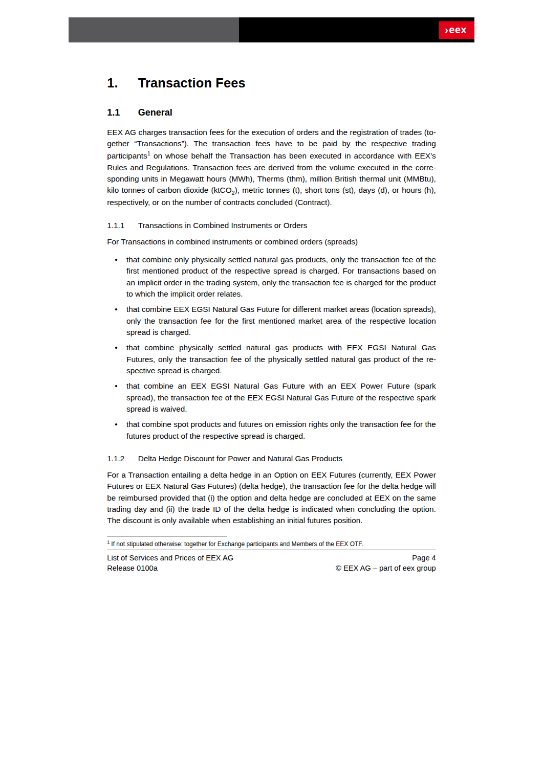eex
1. Transaction Fees
1.1 General
EEX AG charges transaction fees for the execution of orders and the registration of trades (together “Transactions”). The transaction fees have to be paid by the respective trading participants1 on whose behalf the Transaction has been executed in accordance with EEX’s Rules and Regulations. Transaction fees are derived from the volume executed in the corresponding units in Megawatt hours (MWh), Therms (thm), million British thermal unit (MMBtu), kilo tonnes of carbon dioxide (ktCO2), metric tonnes (t), short tons (st), days (d), or hours (h), respectively, or on the number of contracts concluded (Contract).
1.1.1 Transactions in Combined Instruments or Orders
For Transactions in combined instruments or combined orders (spreads)
that combine only physically settled natural gas products, only the transaction fee of the first mentioned product of the respective spread is charged. For transactions based on an implicit order in the trading system, only the transaction fee is charged for the product to which the implicit order relates.
that combine EEX EGSI Natural Gas Future for different market areas (location spreads), only the transaction fee for the first mentioned market area of the respective location spread is charged.
that combine physically settled natural gas products with EEX EGSI Natural Gas Futures, only the transaction fee of the physically settled natural gas product of the respective spread is charged.
that combine an EEX EGSI Natural Gas Future with an EEX Power Future (spark spread), the transaction fee of the EEX EGSI Natural Gas Future of the respective spark spread is waived.
that combine spot products and futures on emission rights only the transaction fee for the futures product of the respective spread is charged.
1.1.2 Delta Hedge Discount for Power and Natural Gas Products
For a Transaction entailing a delta hedge in an Option on EEX Futures (currently, EEX Power Futures or EEX Natural Gas Futures) (delta hedge), the transaction fee for the delta hedge will be reimbursed provided that (i) the option and delta hedge are concluded at EEX on the same trading day and (ii) the trade ID of the delta hedge is indicated when concluding the option. The discount is only available when establishing an initial futures position.
1 If not stipulated otherwise: together for Exchange participants and Members of the EEX OTF.
List of Services and Prices of EEX AG
Release 0100a
Page 4
© EEX AG – part of eex group